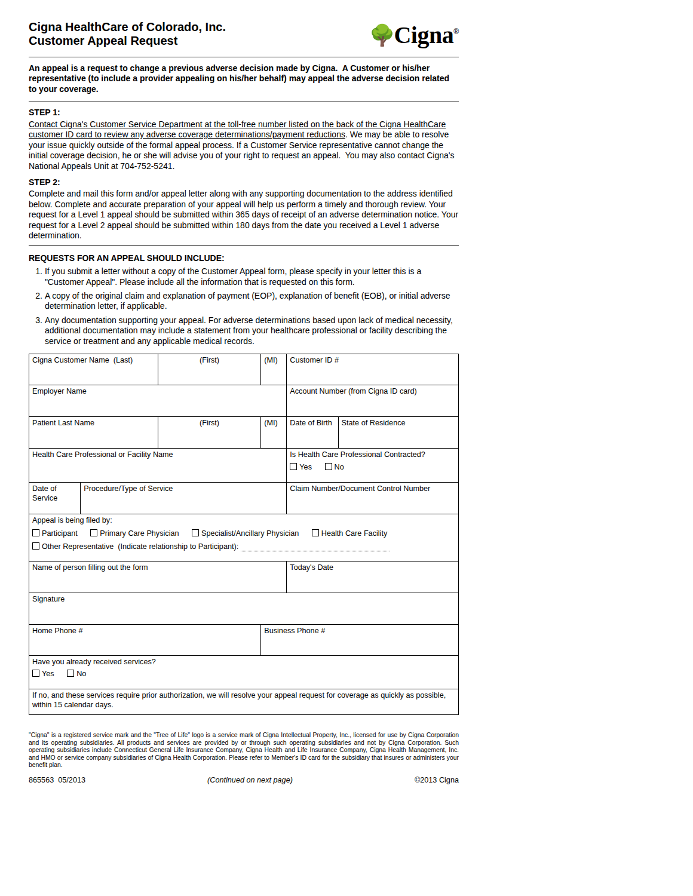Cigna HealthCare of Colorado, Inc.
Customer Appeal Request
🌳Cigna®
An appeal is a request to change a previous adverse decision made by Cigna. A Customer or his/her representative (to include a provider appealing on his/her behalf) may appeal the adverse decision related to your coverage.
STEP 1:
Contact Cigna's Customer Service Department at the toll-free number listed on the back of the Cigna HealthCare customer ID card to review any adverse coverage determinations/payment reductions. We may be able to resolve your issue quickly outside of the formal appeal process. If a Customer Service representative cannot change the initial coverage decision, he or she will advise you of your right to request an appeal. You may also contact Cigna's National Appeals Unit at 704-752-5241.
STEP 2:
Complete and mail this form and/or appeal letter along with any supporting documentation to the address identified below. Complete and accurate preparation of your appeal will help us perform a timely and thorough review. Your request for a Level 1 appeal should be submitted within 365 days of receipt of an adverse determination notice. Your request for a Level 2 appeal should be submitted within 180 days from the date you received a Level 1 adverse determination.
REQUESTS FOR AN APPEAL SHOULD INCLUDE:
If you submit a letter without a copy of the Customer Appeal form, please specify in your letter this is a "Customer Appeal". Please include all the information that is requested on this form.
A copy of the original claim and explanation of payment (EOP), explanation of benefit (EOB), or initial adverse determination letter, if applicable.
Any documentation supporting your appeal. For adverse determinations based upon lack of medical necessity, additional documentation may include a statement from your healthcare professional or facility describing the service or treatment and any applicable medical records.
| Cigna Customer Name (Last) | (First) | (MI) | Customer ID # |
| Employer Name | Account Number (from Cigna ID card) |
| Patient Last Name | (First) | (MI) | Date of Birth | State of Residence |
| Health Care Professional or Facility Name | Is Health Care Professional Contracted? Yes No |
| Date of Service | Procedure/Type of Service | Claim Number/Document Control Number |
| Appeal is being filed by: Participant Primary Care Physician Specialist/Ancillary Physician Health Care Facility Other Representative (Indicate relationship to Participant): |
| Name of person filling out the form | Today's Date |
| Signature |
| Home Phone # | Business Phone # |
| Have you already received services? Yes No |
| If no, and these services require prior authorization, we will resolve your appeal request for coverage as quickly as possible, within 15 calendar days. |
"Cigna" is a registered service mark and the "Tree of Life" logo is a service mark of Cigna Intellectual Property, Inc., licensed for use by Cigna Corporation and its operating subsidiaries. All products and services are provided by or through such operating subsidiaries and not by Cigna Corporation. Such operating subsidiaries include Connecticut General Life Insurance Company, Cigna Health and Life Insurance Company, Cigna Health Management, Inc. and HMO or service company subsidiaries of Cigna Health Corporation. Please refer to Member's ID card for the subsidiary that insures or administers your benefit plan.
865563 05/2013 (Continued on next page) ©2013 Cigna